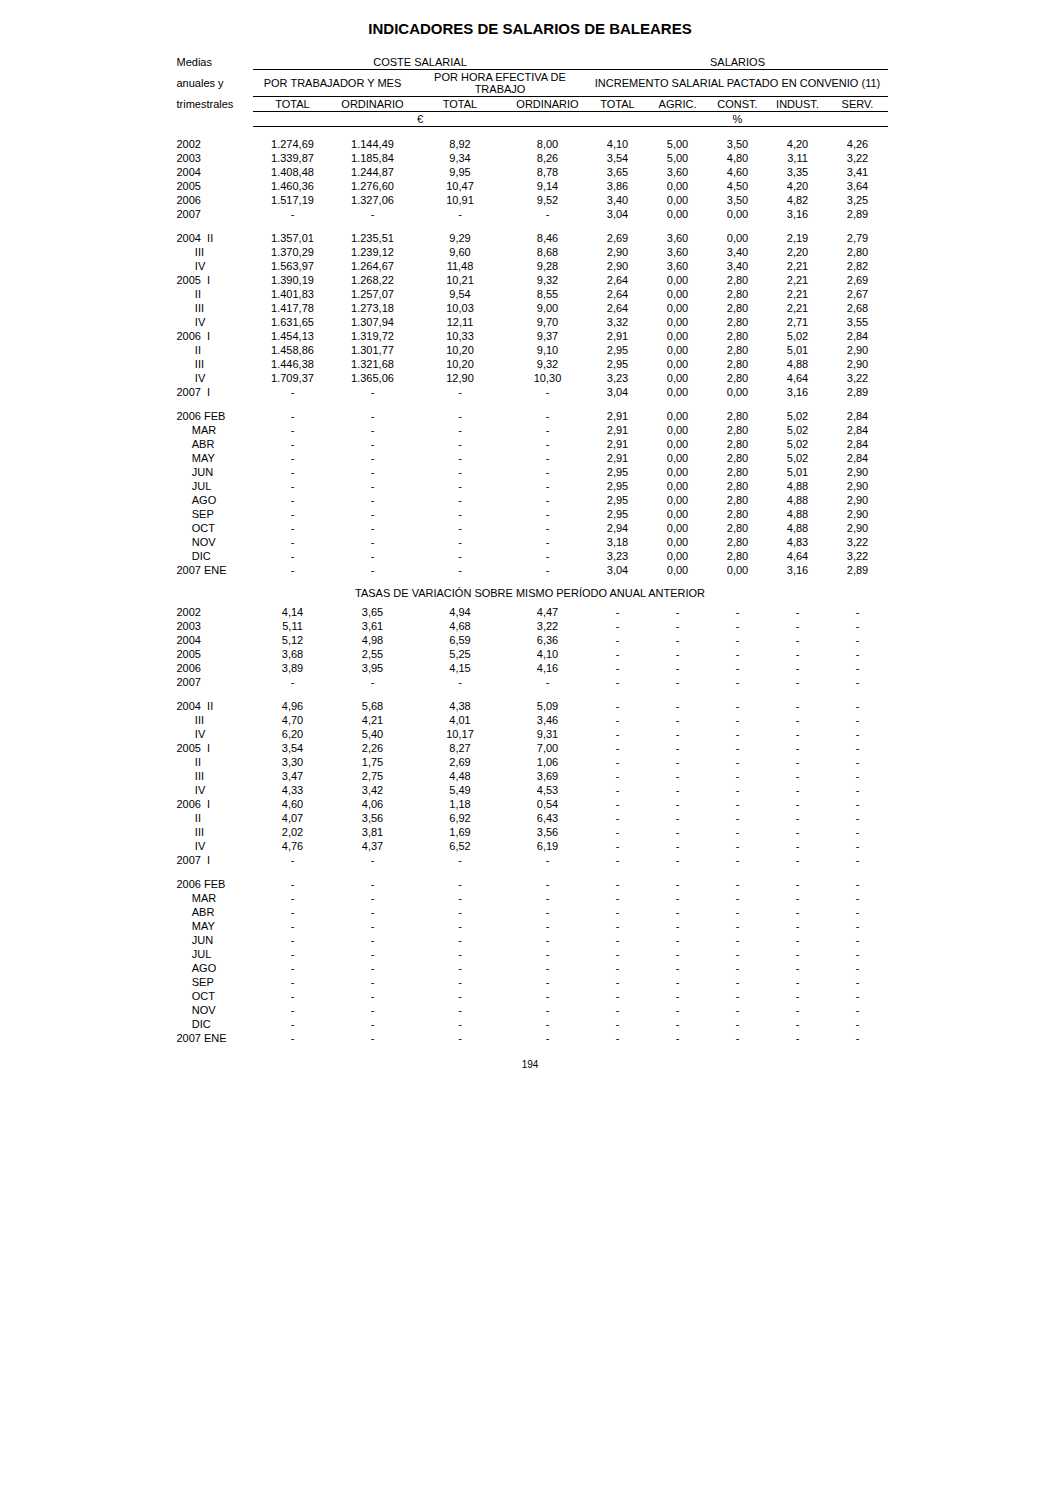INDICADORES DE SALARIOS DE BALEARES
| Medias | COSTE SALARIAL | SALARIOS |
| anuales y | POR TRABAJADOR Y MES | POR HORA EFECTIVA DE TRABAJO | INCREMENTO SALARIAL PACTADO EN CONVENIO (11) |
| trimestrales | TOTAL | ORDINARIO | TOTAL | ORDINARIO | TOTAL | AGRIC. | CONST. | INDUST. | SERV. |
| | € | % |
| 2002 | 1.274,69 | 1.144,49 | 8,92 | 8,00 | 4,10 | 5,00 | 3,50 | 4,20 | 4,26 |
| 2003 | 1.339,87 | 1.185,84 | 9,34 | 8,26 | 3,54 | 5,00 | 4,80 | 3,11 | 3,22 |
| 2004 | 1.408,48 | 1.244,87 | 9,95 | 8,78 | 3,65 | 3,60 | 4,60 | 3,35 | 3,41 |
| 2005 | 1.460,36 | 1.276,60 | 10,47 | 9,14 | 3,86 | 0,00 | 4,50 | 4,20 | 3,64 |
| 2006 | 1.517,19 | 1.327,06 | 10,91 | 9,52 | 3,40 | 0,00 | 3,50 | 4,82 | 3,25 |
| 2007 | - | - | - | - | 3,04 | 0,00 | 0,00 | 3,16 | 2,89 |
| 2004 II | 1.357,01 | 1.235,51 | 9,29 | 8,46 | 2,69 | 3,60 | 0,00 | 2,19 | 2,79 |
| III | 1.370,29 | 1.239,12 | 9,60 | 8,68 | 2,90 | 3,60 | 3,40 | 2,20 | 2,80 |
| IV | 1.563,97 | 1.264,67 | 11,48 | 9,28 | 2,90 | 3,60 | 3,40 | 2,21 | 2,82 |
| 2005 I | 1.390,19 | 1.268,22 | 10,21 | 9,32 | 2,64 | 0,00 | 2,80 | 2,21 | 2,69 |
| II | 1.401,83 | 1.257,07 | 9,54 | 8,55 | 2,64 | 0,00 | 2,80 | 2,21 | 2,67 |
| III | 1.417,78 | 1.273,18 | 10,03 | 9,00 | 2,64 | 0,00 | 2,80 | 2,21 | 2,68 |
| IV | 1.631,65 | 1.307,94 | 12,11 | 9,70 | 3,32 | 0,00 | 2,80 | 2,71 | 3,55 |
| 2006 I | 1.454,13 | 1.319,72 | 10,33 | 9,37 | 2,91 | 0,00 | 2,80 | 5,02 | 2,84 |
| II | 1.458,86 | 1.301,77 | 10,20 | 9,10 | 2,95 | 0,00 | 2,80 | 5,01 | 2,90 |
| III | 1.446,38 | 1.321,68 | 10,20 | 9,32 | 2,95 | 0,00 | 2,80 | 4,88 | 2,90 |
| IV | 1.709,37 | 1.365,06 | 12,90 | 10,30 | 3,23 | 0,00 | 2,80 | 4,64 | 3,22 |
| 2007 I | - | - | - | - | 3,04 | 0,00 | 0,00 | 3,16 | 2,89 |
| 2006 FEB | - | - | - | - | 2,91 | 0,00 | 2,80 | 5,02 | 2,84 |
| MAR | - | - | - | - | 2,91 | 0,00 | 2,80 | 5,02 | 2,84 |
| ABR | - | - | - | - | 2,91 | 0,00 | 2,80 | 5,02 | 2,84 |
| MAY | - | - | - | - | 2,91 | 0,00 | 2,80 | 5,02 | 2,84 |
| JUN | - | - | - | - | 2,95 | 0,00 | 2,80 | 5,01 | 2,90 |
| JUL | - | - | - | - | 2,95 | 0,00 | 2,80 | 4,88 | 2,90 |
| AGO | - | - | - | - | 2,95 | 0,00 | 2,80 | 4,88 | 2,90 |
| SEP | - | - | - | - | 2,95 | 0,00 | 2,80 | 4,88 | 2,90 |
| OCT | - | - | - | - | 2,94 | 0,00 | 2,80 | 4,88 | 2,90 |
| NOV | - | - | - | - | 3,18 | 0,00 | 2,80 | 4,83 | 3,22 |
| DIC | - | - | - | - | 3,23 | 0,00 | 2,80 | 4,64 | 3,22 |
| 2007 ENE | - | - | - | - | 3,04 | 0,00 | 0,00 | 3,16 | 2,89 |
| TASAS DE VARIACIÓN SOBRE MISMO PERÍODO ANUAL ANTERIOR |
| 2002 | 4,14 | 3,65 | 4,94 | 4,47 | - | - | - | - | - |
| 2003 | 5,11 | 3,61 | 4,68 | 3,22 | - | - | - | - | - |
| 2004 | 5,12 | 4,98 | 6,59 | 6,36 | - | - | - | - | - |
| 2005 | 3,68 | 2,55 | 5,25 | 4,10 | - | - | - | - | - |
| 2006 | 3,89 | 3,95 | 4,15 | 4,16 | - | - | - | - | - |
| 2007 | - | - | - | - | - | - | - | - | - |
| 2004 II | 4,96 | 5,68 | 4,38 | 5,09 | - | - | - | - | - |
| III | 4,70 | 4,21 | 4,01 | 3,46 | - | - | - | - | - |
| IV | 6,20 | 5,40 | 10,17 | 9,31 | - | - | - | - | - |
| 2005 I | 3,54 | 2,26 | 8,27 | 7,00 | - | - | - | - | - |
| II | 3,30 | 1,75 | 2,69 | 1,06 | - | - | - | - | - |
| III | 3,47 | 2,75 | 4,48 | 3,69 | - | - | - | - | - |
| IV | 4,33 | 3,42 | 5,49 | 4,53 | - | - | - | - | - |
| 2006 I | 4,60 | 4,06 | 1,18 | 0,54 | - | - | - | - | - |
| II | 4,07 | 3,56 | 6,92 | 6,43 | - | - | - | - | - |
| III | 2,02 | 3,81 | 1,69 | 3,56 | - | - | - | - | - |
| IV | 4,76 | 4,37 | 6,52 | 6,19 | - | - | - | - | - |
| 2007 I | - | - | - | - | - | - | - | - | - |
| 2006 FEB | - | - | - | - | - | - | - | - | - |
| MAR | - | - | - | - | - | - | - | - | - |
| ABR | - | - | - | - | - | - | - | - | - |
| MAY | - | - | - | - | - | - | - | - | - |
| JUN | - | - | - | - | - | - | - | - | - |
| JUL | - | - | - | - | - | - | - | - | - |
| AGO | - | - | - | - | - | - | - | - | - |
| SEP | - | - | - | - | - | - | - | - | - |
| OCT | - | - | - | - | - | - | - | - | - |
| NOV | - | - | - | - | - | - | - | - | - |
| DIC | - | - | - | - | - | - | - | - | - |
| 2007 ENE | - | - | - | - | - | - | - | - | - |
194